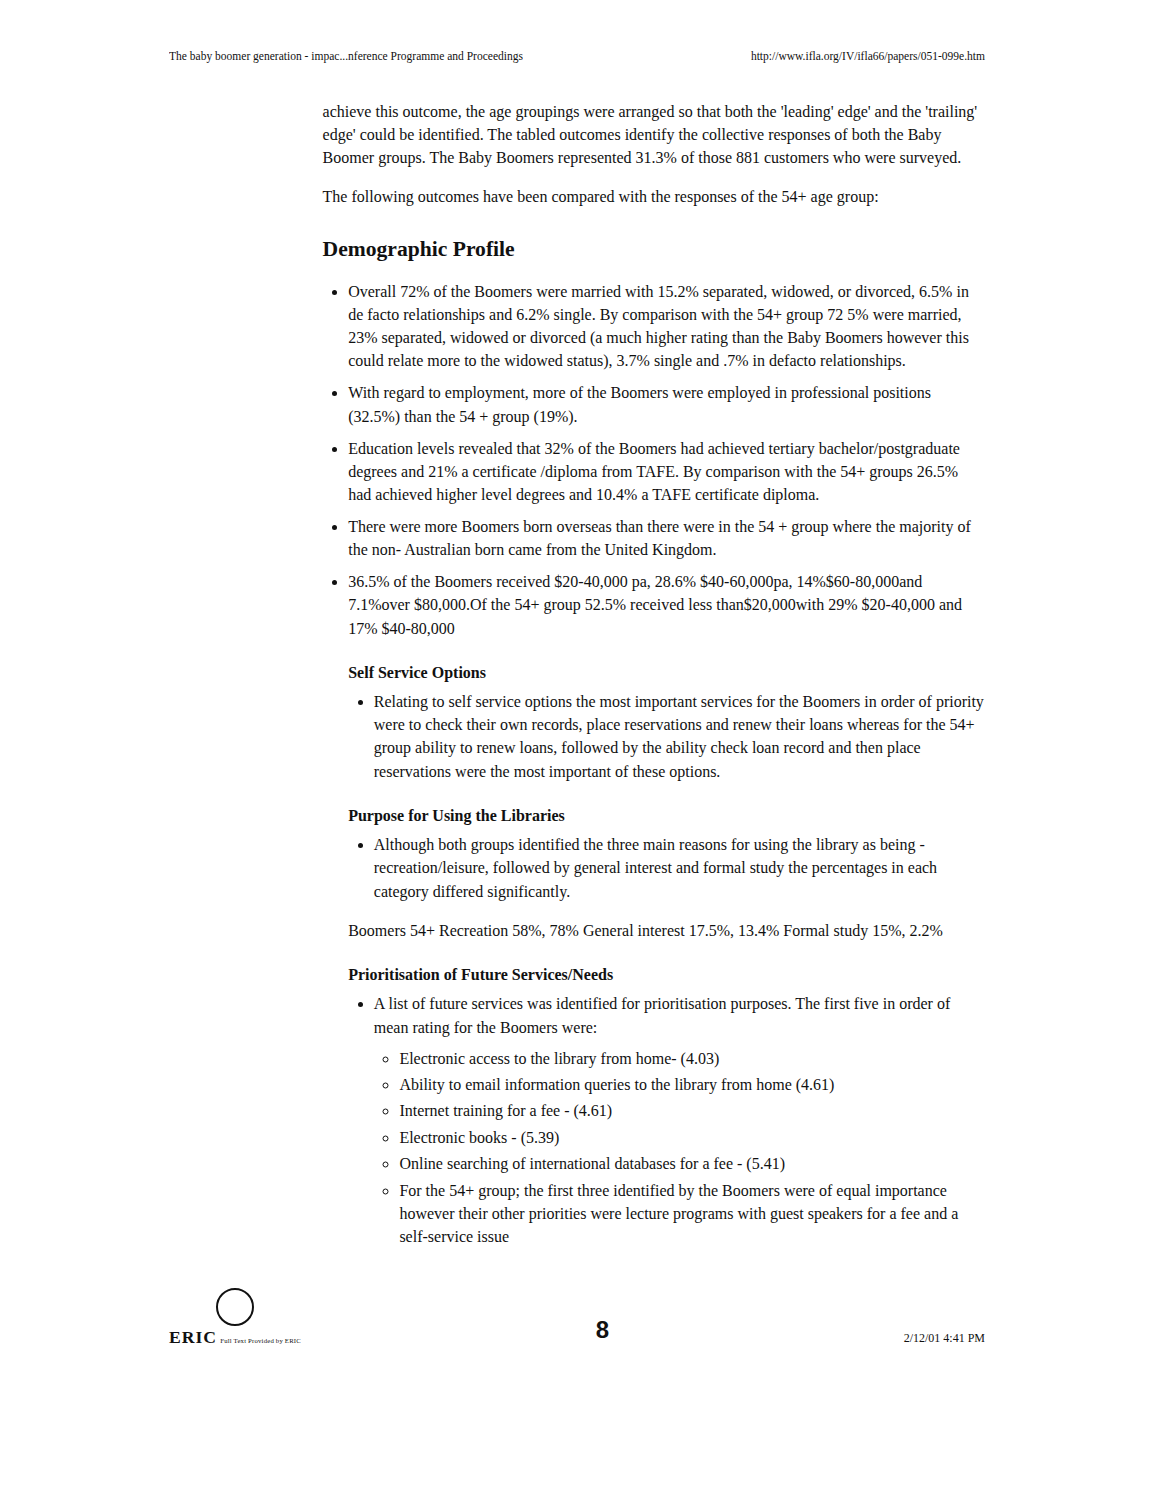The baby boomer generation - impac...nference Programme and Proceedings http://www.ifla.org/IV/ifla66/papers/051-099e.htm
achieve this outcome, the age groupings were arranged so that both the 'leading' edge' and the 'trailing' edge' could be identified. The tabled outcomes identify the collective responses of both the Baby Boomer groups. The Baby Boomers represented 31.3% of those 881 customers who were surveyed.
The following outcomes have been compared with the responses of the 54+ age group:
Demographic Profile
Overall 72% of the Boomers were married with 15.2% separated, widowed, or divorced, 6.5% in de facto relationships and 6.2% single. By comparison with the 54+ group 72 5% were married, 23% separated, widowed or divorced (a much higher rating than the Baby Boomers however this could relate more to the widowed status), 3.7% single and .7% in defacto relationships.
With regard to employment, more of the Boomers were employed in professional positions (32.5%) than the 54 + group (19%).
Education levels revealed that 32% of the Boomers had achieved tertiary bachelor/postgraduate degrees and 21% a certificate /diploma from TAFE. By comparison with the 54+ groups 26.5% had achieved higher level degrees and 10.4% a TAFE certificate diploma.
There were more Boomers born overseas than there were in the 54 + group where the majority of the non- Australian born came from the United Kingdom.
36.5% of the Boomers received $20-40,000 pa, 28.6% $40-60,000pa, 14%$60-80,000and 7.1%over $80,000.Of the 54+ group 52.5% received less than$20,000with 29% $20-40,000 and 17% $40-80,000
Self Service Options
Relating to self service options the most important services for the Boomers in order of priority were to check their own records, place reservations and renew their loans whereas for the 54+ group ability to renew loans, followed by the ability check loan record and then place reservations were the most important of these options.
Purpose for Using the Libraries
Although both groups identified the three main reasons for using the library as being - recreation/leisure, followed by general interest and formal study the percentages in each category differed significantly.
Boomers 54+ Recreation 58%, 78% General interest 17.5%, 13.4% Formal study 15%, 2.2%
Prioritisation of Future Services/Needs
A list of future services was identified for prioritisation purposes. The first five in order of mean rating for the Boomers were:
Electronic access to the library from home- (4.03)
Ability to email information queries to the library from home (4.61)
Internet training for a fee - (4.61)
Electronic books - (5.39)
Online searching of international databases for a fee - (5.41)
For the 54+ group; the first three identified by the Boomers were of equal importance however their other priorities were lecture programs with guest speakers for a fee and a self-service issue
ERIC Full Text Provided by ERIC
8
2/12/01 4:41 PM